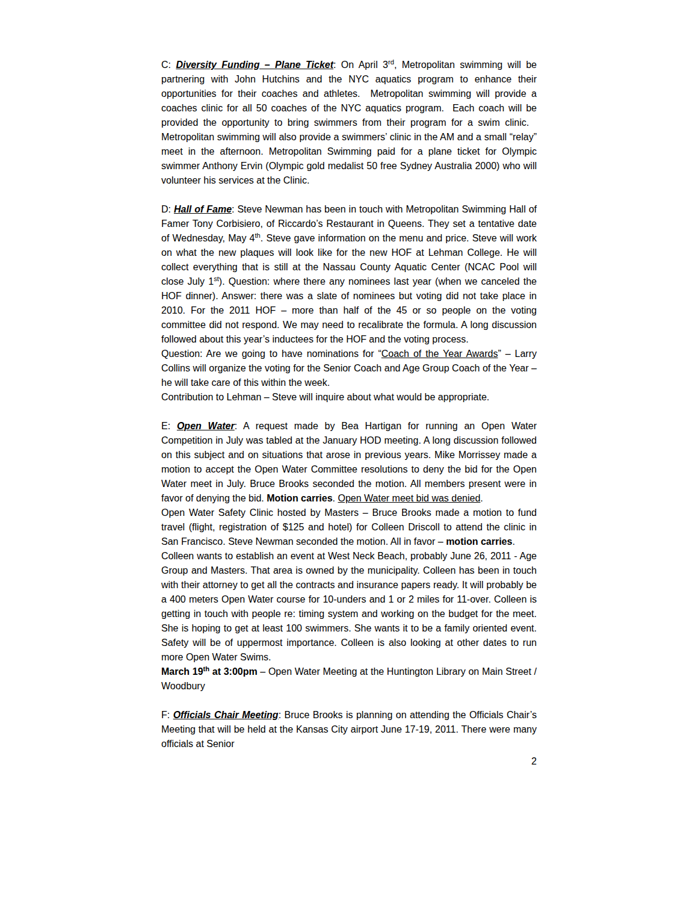C: Diversity Funding – Plane Ticket: On April 3rd, Metropolitan swimming will be partnering with John Hutchins and the NYC aquatics program to enhance their opportunities for their coaches and athletes. Metropolitan swimming will provide a coaches clinic for all 50 coaches of the NYC aquatics program. Each coach will be provided the opportunity to bring swimmers from their program for a swim clinic. Metropolitan swimming will also provide a swimmers’ clinic in the AM and a small “relay” meet in the afternoon. Metropolitan Swimming paid for a plane ticket for Olympic swimmer Anthony Ervin (Olympic gold medalist 50 free Sydney Australia 2000) who will volunteer his services at the Clinic.
D: Hall of Fame: Steve Newman has been in touch with Metropolitan Swimming Hall of Famer Tony Corbisiero, of Riccardo’s Restaurant in Queens. They set a tentative date of Wednesday, May 4th. Steve gave information on the menu and price. Steve will work on what the new plaques will look like for the new HOF at Lehman College. He will collect everything that is still at the Nassau County Aquatic Center (NCAC Pool will close July 1st). Question: where there any nominees last year (when we canceled the HOF dinner). Answer: there was a slate of nominees but voting did not take place in 2010. For the 2011 HOF – more than half of the 45 or so people on the voting committee did not respond. We may need to recalibrate the formula. A long discussion followed about this year’s inductees for the HOF and the voting process.
Question: Are we going to have nominations for “Coach of the Year Awards” – Larry Collins will organize the voting for the Senior Coach and Age Group Coach of the Year – he will take care of this within the week.
Contribution to Lehman – Steve will inquire about what would be appropriate.
E: Open Water: A request made by Bea Hartigan for running an Open Water Competition in July was tabled at the January HOD meeting. A long discussion followed on this subject and on situations that arose in previous years. Mike Morrissey made a motion to accept the Open Water Committee resolutions to deny the bid for the Open Water meet in July. Bruce Brooks seconded the motion. All members present were in favor of denying the bid. Motion carries. Open Water meet bid was denied.
Open Water Safety Clinic hosted by Masters – Bruce Brooks made a motion to fund travel (flight, registration of $125 and hotel) for Colleen Driscoll to attend the clinic in San Francisco. Steve Newman seconded the motion. All in favor – motion carries.
Colleen wants to establish an event at West Neck Beach, probably June 26, 2011 - Age Group and Masters. That area is owned by the municipality. Colleen has been in touch with their attorney to get all the contracts and insurance papers ready. It will probably be a 400 meters Open Water course for 10-unders and 1 or 2 miles for 11-over. Colleen is getting in touch with people re: timing system and working on the budget for the meet. She is hoping to get at least 100 swimmers. She wants it to be a family oriented event. Safety will be of uppermost importance. Colleen is also looking at other dates to run more Open Water Swims.
March 19th at 3:00pm – Open Water Meeting at the Huntington Library on Main Street / Woodbury
F: Officials Chair Meeting: Bruce Brooks is planning on attending the Officials Chair’s Meeting that will be held at the Kansas City airport June 17-19, 2011. There were many officials at Senior
2